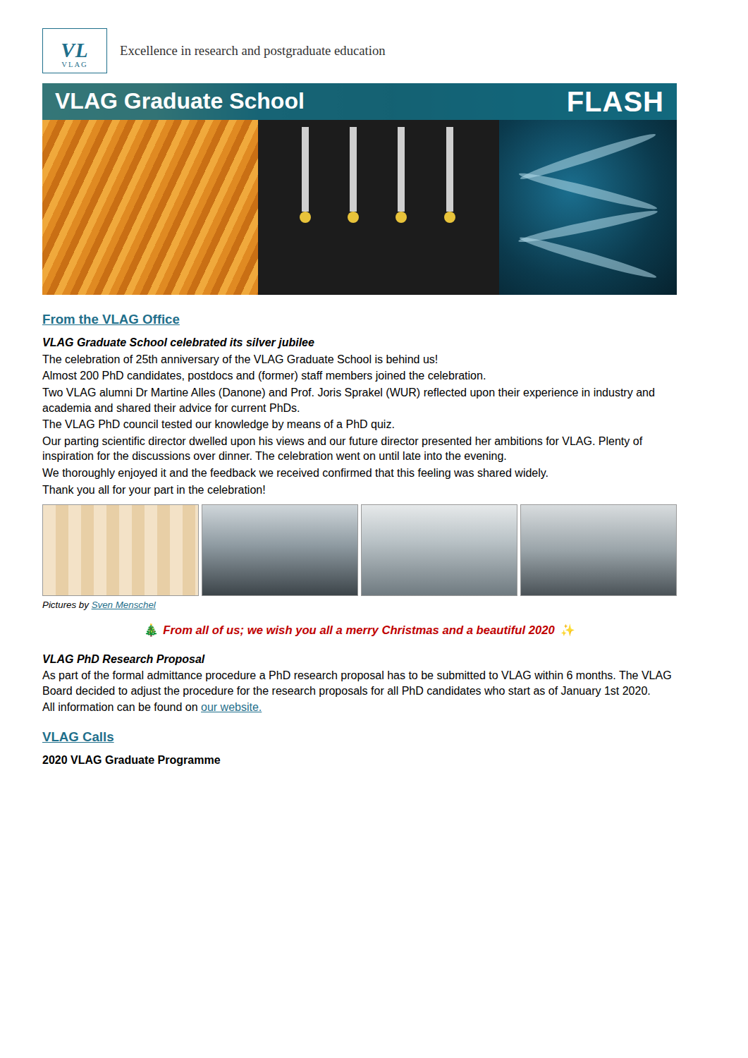VL VLAG
Excellence in research and postgraduate education
VLAG Graduate School
FLASH
From the VLAG Office
VLAG Graduate School celebrated its silver jubilee
The celebration of 25th anniversary of the VLAG Graduate School is behind us!
Almost 200 PhD candidates, postdocs and (former) staff members joined the celebration.
Two VLAG alumni Dr Martine Alles (Danone) and Prof. Joris Sprakel (WUR) reflected upon their experience in industry and academia and shared their advice for current PhDs.
The VLAG PhD council tested our knowledge by means of a PhD quiz.
Our parting scientific director dwelled upon his views and our future director presented her ambitions for VLAG. Plenty of inspiration for the discussions over dinner. The celebration went on until late into the evening.
We thoroughly enjoyed it and the feedback we received confirmed that this feeling was shared widely.
Thank you all for your part in the celebration!
Pictures by Sven Menschel
🎄From all of us; we wish you all a merry Christmas and a beautiful 2020✨
VLAG PhD Research Proposal
As part of the formal admittance procedure a PhD research proposal has to be submitted to VLAG within 6 months. The VLAG Board decided to adjust the procedure for the research proposals for all PhD candidates who start as of January 1st 2020.
All information can be found on our website.
VLAG Calls
2020 VLAG Graduate Programme